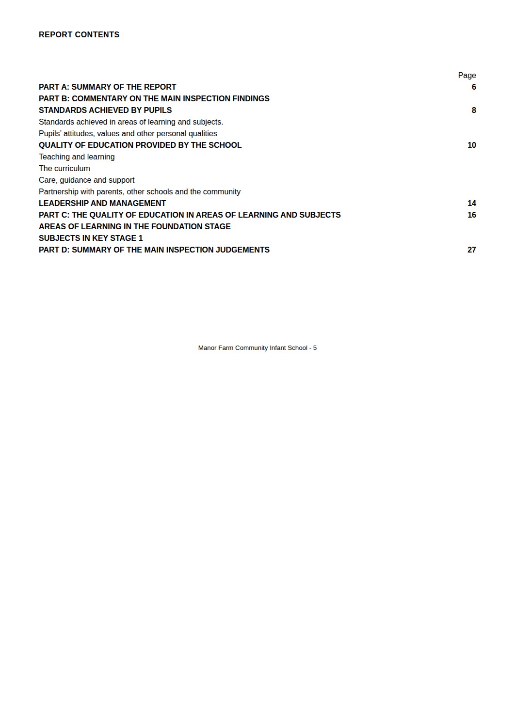REPORT CONTENTS
| | Page |
| PART A: SUMMARY OF THE REPORT | 6 |
| PART B: COMMENTARY ON THE MAIN INSPECTION FINDINGS | |
| STANDARDS ACHIEVED BY PUPILS | 8 |
| Standards achieved in areas of learning and subjects. | |
| Pupils’ attitudes, values and other personal qualities | |
| QUALITY OF EDUCATION PROVIDED BY THE SCHOOL | 10 |
| Teaching and learning | |
| The curriculum | |
| Care, guidance and support | |
| Partnership with parents, other schools and the community | |
| LEADERSHIP AND MANAGEMENT | 14 |
| PART C: THE QUALITY OF EDUCATION IN AREAS OF LEARNING AND SUBJECTS | 16 |
| AREAS OF LEARNING IN THE FOUNDATION STAGE | |
| SUBJECTS IN KEY STAGE 1 | |
| PART D: SUMMARY OF THE MAIN INSPECTION JUDGEMENTS | 27 |
Manor Farm Community Infant School - 5